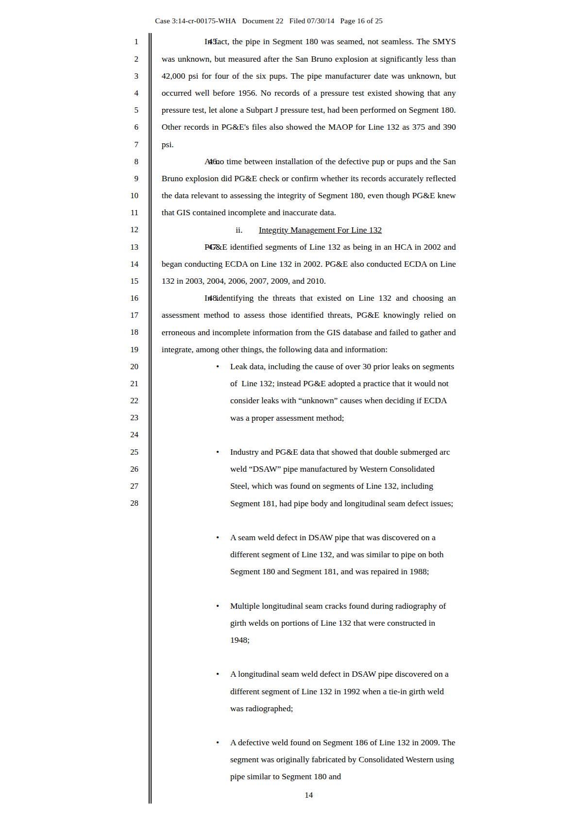Case 3:14-cr-00175-WHA Document 22 Filed 07/30/14 Page 16 of 25
1
2
3
4
5
6
7
8
9
10
11
12
13
14
15
16
17
18
19
20
21
22
23
24
25
26
27
28
45. In fact, the pipe in Segment 180 was seamed, not seamless. The SMYS was unknown, but measured after the San Bruno explosion at significantly less than 42,000 psi for four of the six pups. The pipe manufacturer date was unknown, but occurred well before 1956. No records of a pressure test existed showing that any pressure test, let alone a Subpart J pressure test, had been performed on Segment 180. Other records in PG&E's files also showed the MAOP for Line 132 as 375 and 390 psi.
46. At no time between installation of the defective pup or pups and the San Bruno explosion did PG&E check or confirm whether its records accurately reflected the data relevant to assessing the integrity of Segment 180, even though PG&E knew that GIS contained incomplete and inaccurate data.
ii. Integrity Management For Line 132
47. PG&E identified segments of Line 132 as being in an HCA in 2002 and began conducting ECDA on Line 132 in 2002. PG&E also conducted ECDA on Line 132 in 2003, 2004, 2006, 2007, 2009, and 2010.
48. In identifying the threats that existed on Line 132 and choosing an assessment method to assess those identified threats, PG&E knowingly relied on erroneous and incomplete information from the GIS database and failed to gather and integrate, among other things, the following data and information:
Leak data, including the cause of over 30 prior leaks on segments of Line 132; instead PG&E adopted a practice that it would not consider leaks with “unknown” causes when deciding if ECDA was a proper assessment method;
Industry and PG&E data that showed that double submerged arc weld “DSAW” pipe manufactured by Western Consolidated Steel, which was found on segments of Line 132, including Segment 181, had pipe body and longitudinal seam defect issues;
A seam weld defect in DSAW pipe that was discovered on a different segment of Line 132, and was similar to pipe on both Segment 180 and Segment 181, and was repaired in 1988;
Multiple longitudinal seam cracks found during radiography of girth welds on portions of Line 132 that were constructed in 1948;
A longitudinal seam weld defect in DSAW pipe discovered on a different segment of Line 132 in 1992 when a tie-in girth weld was radiographed;
A defective weld found on Segment 186 of Line 132 in 2009. The segment was originally fabricated by Consolidated Western using pipe similar to Segment 180 and
14